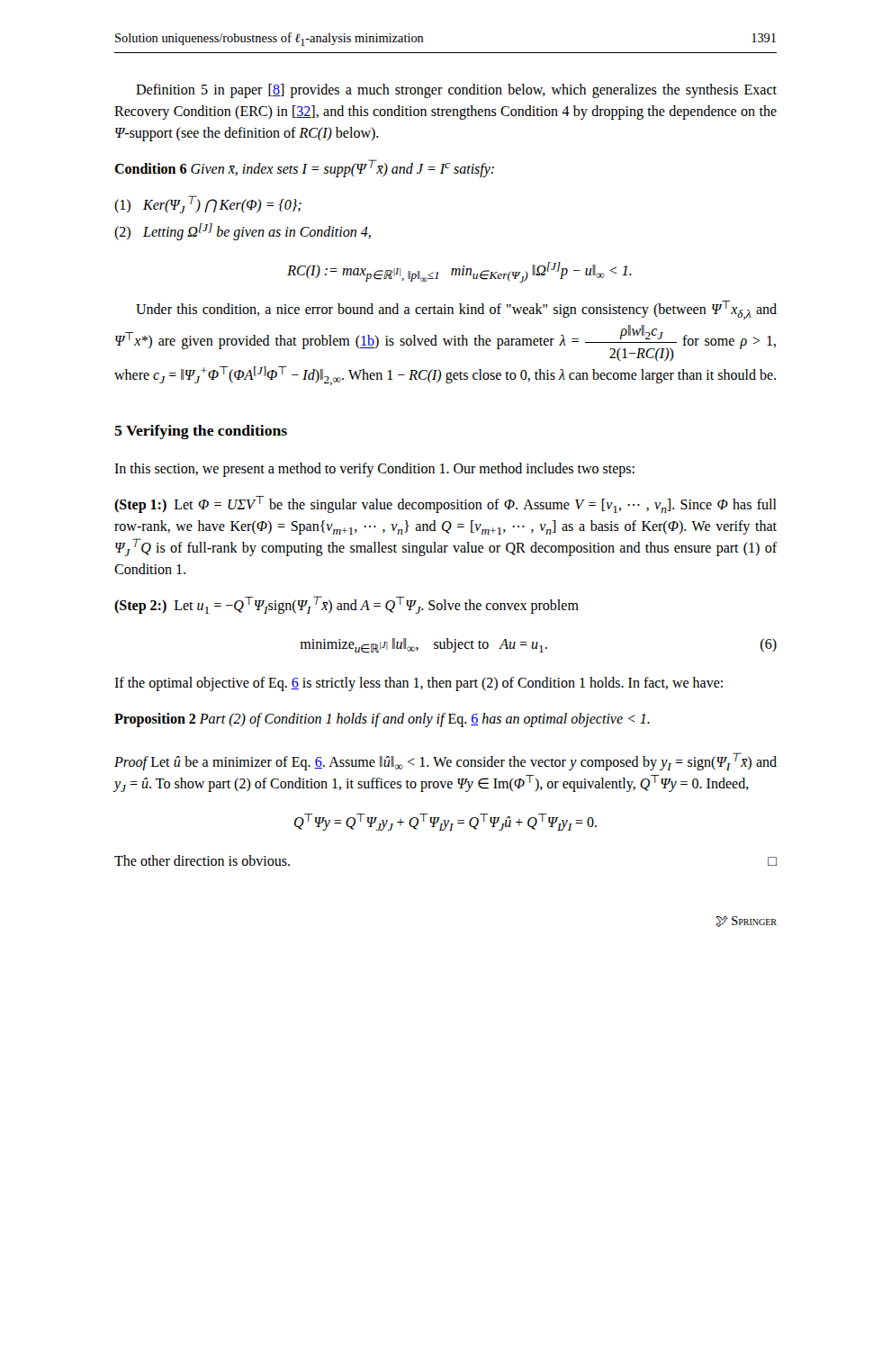Solution uniqueness/robustness of ℓ1-analysis minimization 1391
Definition 5 in paper [8] provides a much stronger condition below, which generalizes the synthesis Exact Recovery Condition (ERC) in [32], and this condition strengthens Condition 4 by dropping the dependence on the Ψ-support (see the definition of RC(I) below).
Condition 6 Given x̄, index sets I = supp(Ψ⊤x̄) and J = Ic satisfy:
Ker(ΨJ⊤) ⋂ Ker(Φ) = {0};
Letting Ω[J] be given as in Condition 4,
RC(I) := maxp∈ℝ|I|, ‖p‖∞≤1 minu∈Ker(ΨJ) ‖Ω[J]p − u‖∞ < 1.
Under this condition, a nice error bound and a certain kind of "weak" sign consistency (between Ψ⊤xδ,λ and Ψ⊤x*) are given provided that problem (1b) is solved with the parameter λ = ρ‖w‖2cJ 2(1−RC(I)) for some ρ > 1, where cJ = ‖ΨJ+Φ⊤(ΦA[J]Φ⊤ − Id)‖2,∞. When 1 − RC(I) gets close to 0, this λ can become larger than it should be.
5 Verifying the conditions
In this section, we present a method to verify Condition 1. Our method includes two steps:
(Step 1:)
Let Φ = UΣV⊤ be the singular value decomposition of Φ. Assume V = [v1, ⋯ , vn]. Since Φ has full row-rank, we have Ker(Φ) = Span{vm+1, ⋯ , vn} and Q = [vm+1, ⋯ , vn] as a basis of Ker(Φ). We verify that ΨJ⊤Q is of full-rank by computing the smallest singular value or QR decomposition and thus ensure part (1) of Condition 1.
(Step 2:)
Let u1 = −Q⊤ΨIsign(ΨI⊤x̄) and A = Q⊤ΨJ. Solve the convex problem
minimizeu∈ℝ|J| ‖u‖∞, subject to Au = u1. (6)
If the optimal objective of Eq. 6 is strictly less than 1, then part (2) of Condition 1 holds. In fact, we have:
Proposition 2 Part (2) of Condition 1 holds if and only if Eq. 6 has an optimal objective < 1.
Proof Let û be a minimizer of Eq. 6. Assume ‖û‖∞ < 1. We consider the vector y composed by yI = sign(ΨI⊤x̄) and yJ = û. To show part (2) of Condition 1, it suffices to prove Ψy ∈ Im(Φ⊤), or equivalently, Q⊤Ψy = 0. Indeed,
Q⊤Ψy = Q⊤ΨJyJ + Q⊤ΨIyI = Q⊤ΨJû + Q⊤ΨIyI = 0.
The other direction is obvious. □
🕊 Springer